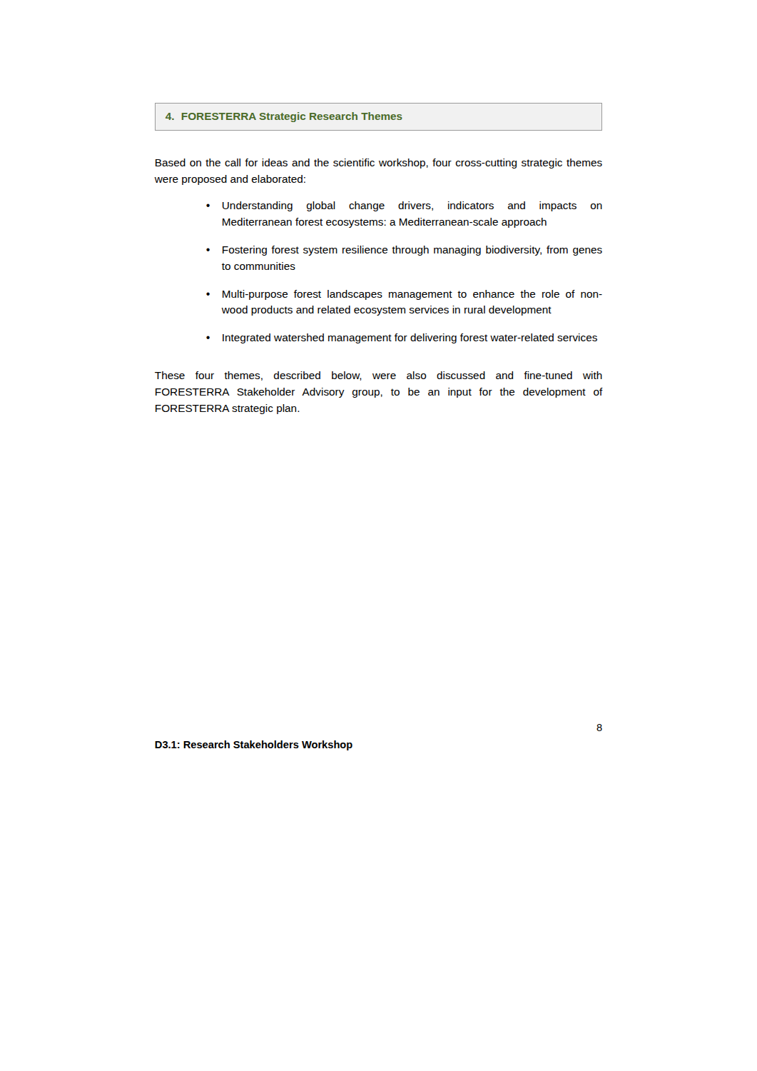4. FORESTERRA Strategic Research Themes
Based on the call for ideas and the scientific workshop, four cross-cutting strategic themes were proposed and elaborated:
Understanding global change drivers, indicators and impacts on Mediterranean forest ecosystems: a Mediterranean-scale approach
Fostering forest system resilience through managing biodiversity, from genes to communities
Multi-purpose forest landscapes management to enhance the role of non-wood products and related ecosystem services in rural development
Integrated watershed management for delivering forest water-related services
These four themes, described below, were also discussed and fine-tuned with FORESTERRA Stakeholder Advisory group, to be an input for the development of FORESTERRA strategic plan.
8
D3.1: Research Stakeholders Workshop